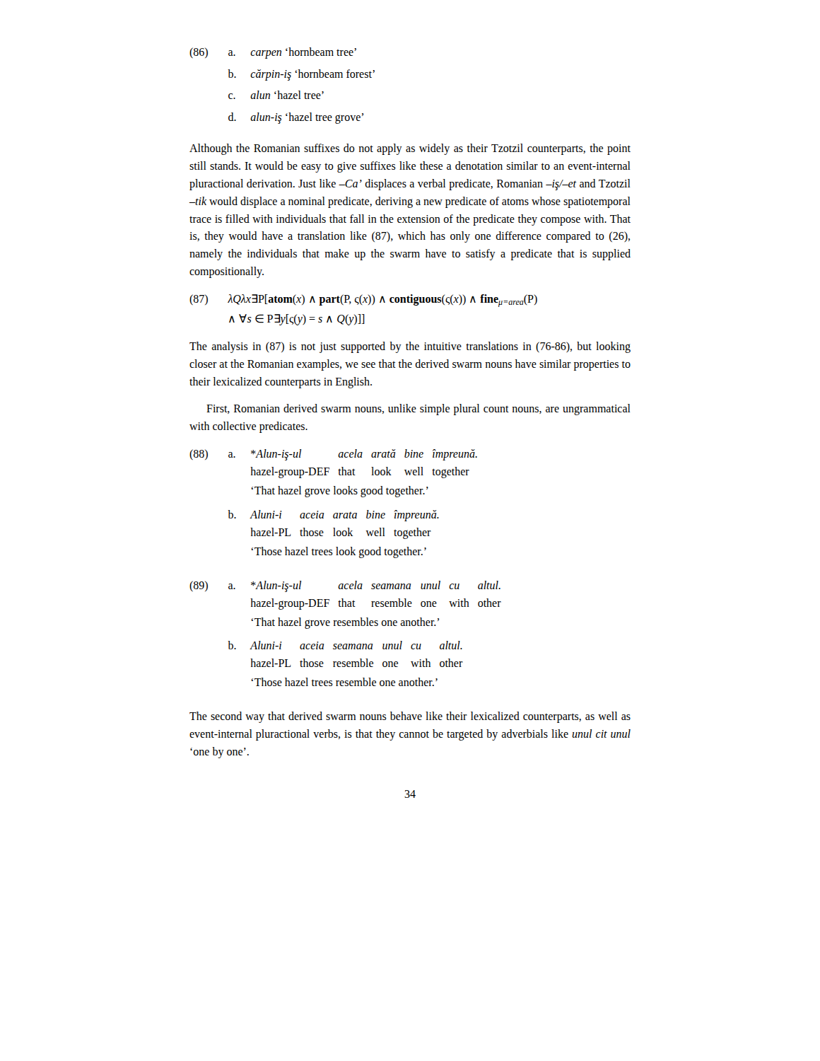(86)
a.
carpen ‘hornbeam tree’
b.
cărpin-iş ‘hornbeam forest’
c.
alun ‘hazel tree’
d.
alun-iş ‘hazel tree grove’
Although the Romanian suffixes do not apply as widely as their Tzotzil counterparts, the point still stands. It would be easy to give suffixes like these a denotation similar to an event-internal pluractional derivation. Just like –Ca’ displaces a verbal predicate, Romanian –iş/–et and Tzotzil –tik would displace a nominal predicate, deriving a new predicate of atoms whose spatiotemporal trace is filled with individuals that fall in the extension of the predicate they compose with. That is, they would have a translation like (87), which has only one difference compared to (26), namely the individuals that make up the swarm have to satisfy a predicate that is supplied compositionally.
(87)
λQλx∃P[atom(x) ∧ part(P, ς(x)) ∧ contiguous(ς(x)) ∧ fine μ=area(P) ∧ ∀s ∈ P∃y[ς(y) = s ∧ Q(y)]]
The analysis in (87) is not just supported by the intuitive translations in (76-86), but looking closer at the Romanian examples, we see that the derived swarm nouns have similar properties to their lexicalized counterparts in English.
First, Romanian derived swarm nouns, unlike simple plural count nouns, are ungrammatical with collective predicates.
(88)
a.
*Alun-iş-ul hazel-group-DEF
acela that
arată look
bine well
împreună. together
‘That hazel grove looks good together.’
b.
Aluni-i hazel-PL
aceia those
arata look
bine well
împreună. together
‘Those hazel trees look good together.’
(89)
a.
*Alun-iş-ul hazel-group-DEF
acela that
seamana resemble
unul one
cu with
altul. other
‘That hazel grove resembles one another.’
b.
Aluni-i hazel-PL
aceia those
seamana resemble
unul one
cu with
altul. other
‘Those hazel trees resemble one another.’
The second way that derived swarm nouns behave like their lexicalized counterparts, as well as event-internal pluractional verbs, is that they cannot be targeted by adverbials like unul cit unul ‘one by one’.
34